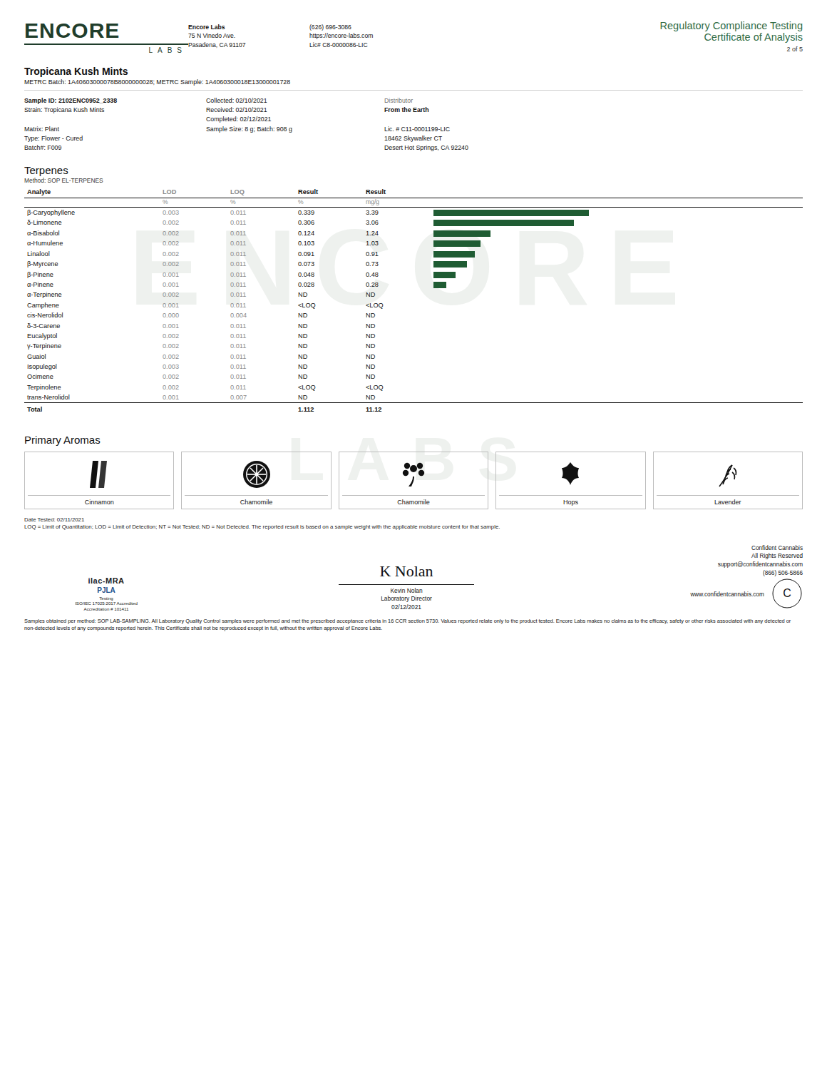ENCORELABS
ENCORE
LABS
Encore Labs
75 N Vinedo Ave.
Pasadena, CA 91107
(626) 696-3086
https://encore-labs.com
Lic# C8-0000086-LIC
Regulatory Compliance Testing
Certificate of Analysis
2 of 5
Tropicana Kush Mints
METRC Batch: 1A40603000078B8000000028; METRC Sample: 1A4060300018E13000001728
Sample ID: 2102ENC0952_2338
Strain: Tropicana Kush Mints
Matrix: Plant
Type: Flower - Cured
Batch#: F009
Collected: 02/10/2021
Received: 02/10/2021
Completed: 02/12/2021
Sample Size: 8 g; Batch: 908 g
Distributor
From the Earth
Lic. # C11-0001199-LIC
18462 Skywalker CT
Desert Hot Springs, CA 92240
Terpenes
Method: SOP EL-TERPENES
| Analyte | LOD | LOQ | Result | Result | |
| --- | --- | --- | --- | --- | --- |
| | % | % | % | mg/g | |
| β-Caryophyllene | 0.003 | 0.011 | 0.339 | 3.39 | |
| δ-Limonene | 0.002 | 0.011 | 0.306 | 3.06 | |
| α-Bisabolol | 0.002 | 0.011 | 0.124 | 1.24 | |
| α-Humulene | 0.002 | 0.011 | 0.103 | 1.03 | |
| Linalool | 0.002 | 0.011 | 0.091 | 0.91 | |
| β-Myrcene | 0.002 | 0.011 | 0.073 | 0.73 | |
| β-Pinene | 0.001 | 0.011 | 0.048 | 0.48 | |
| α-Pinene | 0.001 | 0.011 | 0.028 | 0.28 | |
| α-Terpinene | 0.002 | 0.011 | ND | ND | |
| Camphene | 0.001 | 0.011 | <LOQ | <LOQ | |
| cis-Nerolidol | 0.000 | 0.004 | ND | ND | |
| δ-3-Carene | 0.001 | 0.011 | ND | ND | |
| Eucalyptol | 0.002 | 0.011 | ND | ND | |
| γ-Terpinene | 0.002 | 0.011 | ND | ND | |
| Guaiol | 0.002 | 0.011 | ND | ND | |
| Isopulegol | 0.003 | 0.011 | ND | ND | |
| Ocimene | 0.002 | 0.011 | ND | ND | |
| Terpinolene | 0.002 | 0.011 | <LOQ | <LOQ | |
| trans-Nerolidol | 0.001 | 0.007 | ND | ND | |
| Total | | | 1.112 | 11.12 | |
Primary Aromas
Cinnamon
Chamomile
Chamomile
Hops
Lavender
Date Tested: 02/11/2021
LOQ = Limit of Quantitation; LOD = Limit of Detection; NT = Not Tested; ND = Not Detected. The reported result is based on a sample weight with the applicable moisture content for that sample.
ilac-MRA
PJLA
Testing
ISO/IEC 17025:2017 Accredited
Accreditation # 101411
K Nolan
Kevin Nolan
Laboratory Director
02/12/2021
Confident Cannabis
All Rights Reserved
support@confidentcannabis.com
(866) 506-5866
www.confidentcannabis.com C
Samples obtained per method: SOP LAB-SAMPLING. All Laboratory Quality Control samples were performed and met the prescribed acceptance criteria in 16 CCR section 5730. Values reported relate only to the product tested. Encore Labs makes no claims as to the efficacy, safety or other risks associated with any detected or non-detected levels of any compounds reported herein. This Certificate shall not be reproduced except in full, without the written approval of Encore Labs.